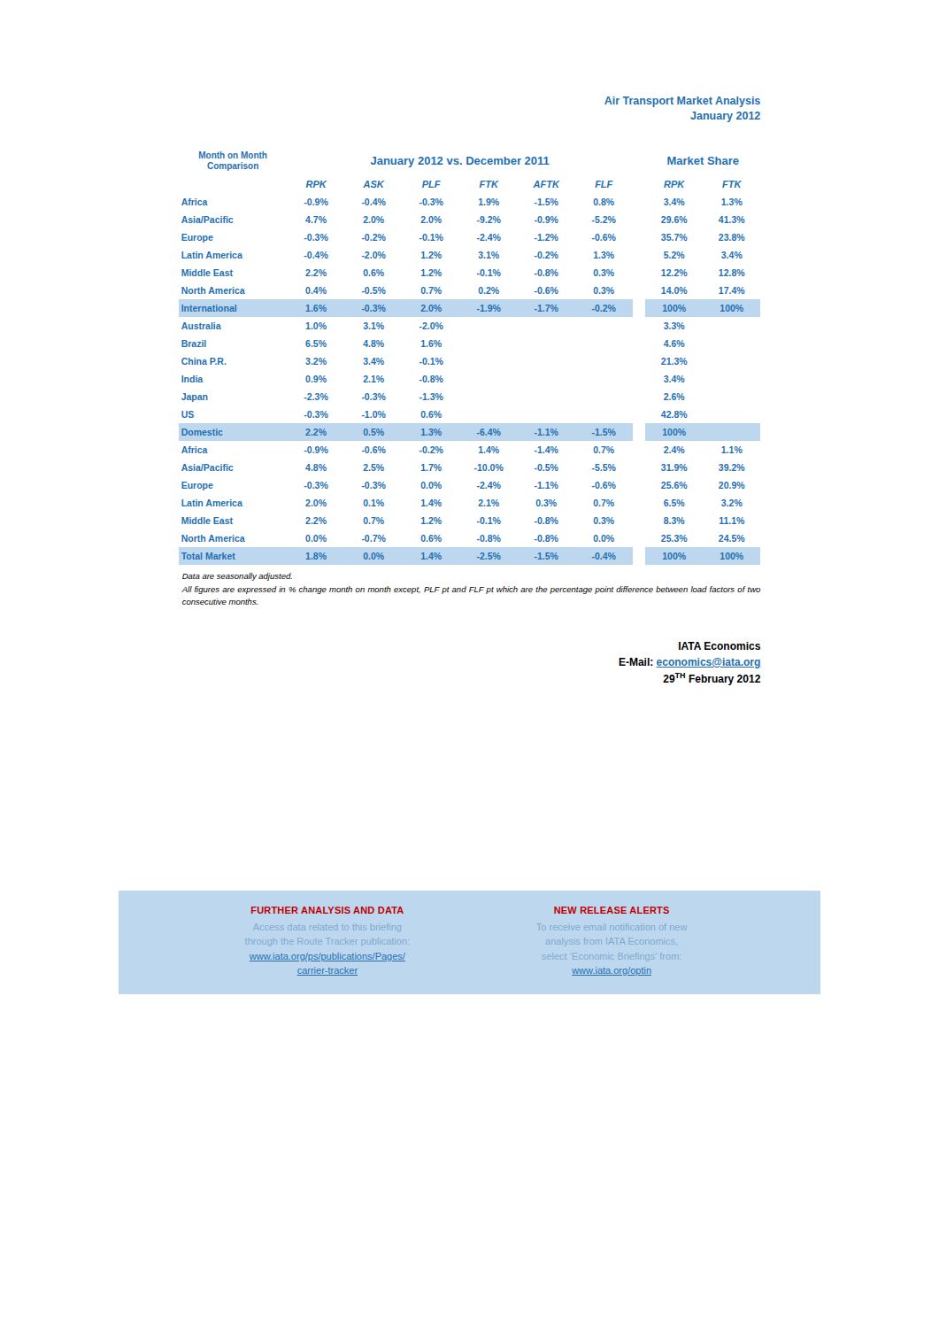Air Transport Market Analysis
January 2012
| Month on Month Comparison | January 2012 vs. December 2011 | | Market Share |
| --- | --- | --- | --- |
| | RPK | ASK | PLF | FTK | AFTK | FLF | | RPK | FTK |
| Africa | -0.9% | -0.4% | -0.3% | 1.9% | -1.5% | 0.8% | | 3.4% | 1.3% |
| Asia/Pacific | 4.7% | 2.0% | 2.0% | -9.2% | -0.9% | -5.2% | | 29.6% | 41.3% |
| Europe | -0.3% | -0.2% | -0.1% | -2.4% | -1.2% | -0.6% | | 35.7% | 23.8% |
| Latin America | -0.4% | -2.0% | 1.2% | 3.1% | -0.2% | 1.3% | | 5.2% | 3.4% |
| Middle East | 2.2% | 0.6% | 1.2% | -0.1% | -0.8% | 0.3% | | 12.2% | 12.8% |
| North America | 0.4% | -0.5% | 0.7% | 0.2% | -0.6% | 0.3% | | 14.0% | 17.4% |
| International | 1.6% | -0.3% | 2.0% | -1.9% | -1.7% | -0.2% | | 100% | 100% |
| Australia | 1.0% | 3.1% | -2.0% | | | | | 3.3% | |
| Brazil | 6.5% | 4.8% | 1.6% | | | | | 4.6% | |
| China P.R. | 3.2% | 3.4% | -0.1% | | | | | 21.3% | |
| India | 0.9% | 2.1% | -0.8% | | | | | 3.4% | |
| Japan | -2.3% | -0.3% | -1.3% | | | | | 2.6% | |
| US | -0.3% | -1.0% | 0.6% | | | | | 42.8% | |
| Domestic | 2.2% | 0.5% | 1.3% | -6.4% | -1.1% | -1.5% | | 100% | |
| Africa | -0.9% | -0.6% | -0.2% | 1.4% | -1.4% | 0.7% | | 2.4% | 1.1% |
| Asia/Pacific | 4.8% | 2.5% | 1.7% | -10.0% | -0.5% | -5.5% | | 31.9% | 39.2% |
| Europe | -0.3% | -0.3% | 0.0% | -2.4% | -1.1% | -0.6% | | 25.6% | 20.9% |
| Latin America | 2.0% | 0.1% | 1.4% | 2.1% | 0.3% | 0.7% | | 6.5% | 3.2% |
| Middle East | 2.2% | 0.7% | 1.2% | -0.1% | -0.8% | 0.3% | | 8.3% | 11.1% |
| North America | 0.0% | -0.7% | 0.6% | -0.8% | -0.8% | 0.0% | | 25.3% | 24.5% |
| Total Market | 1.8% | 0.0% | 1.4% | -2.5% | -1.5% | -0.4% | | 100% | 100% |
Data are seasonally adjusted.
All figures are expressed in % change month on month except, PLF pt and FLF pt which are the percentage point difference between load factors of two consecutive months.
IATA Economics
E-Mail: economics@iata.org
29TH February 2012
FURTHER ANALYSIS AND DATA
Access data related to this briefing
through the Route Tracker publication:
www.iata.org/ps/publications/Pages/
carrier-tracker
NEW RELEASE ALERTS
To receive email notification of new
analysis from IATA Economics,
select ‘Economic Briefings’ from:
www.iata.org/optin